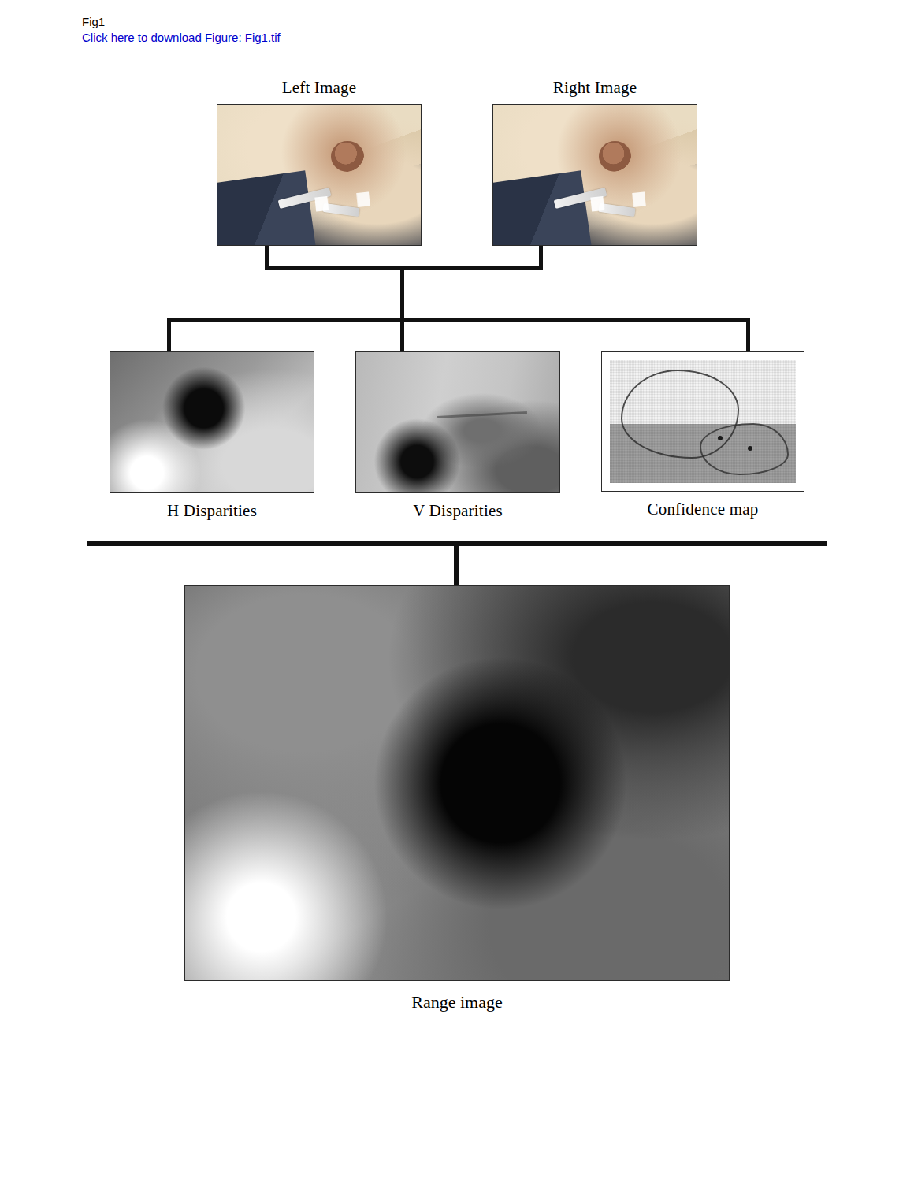Fig1 Click here to download Figure: Fig1.tif
Left Image
Right Image
H Disparities
V Disparities
Confidence map
Range image